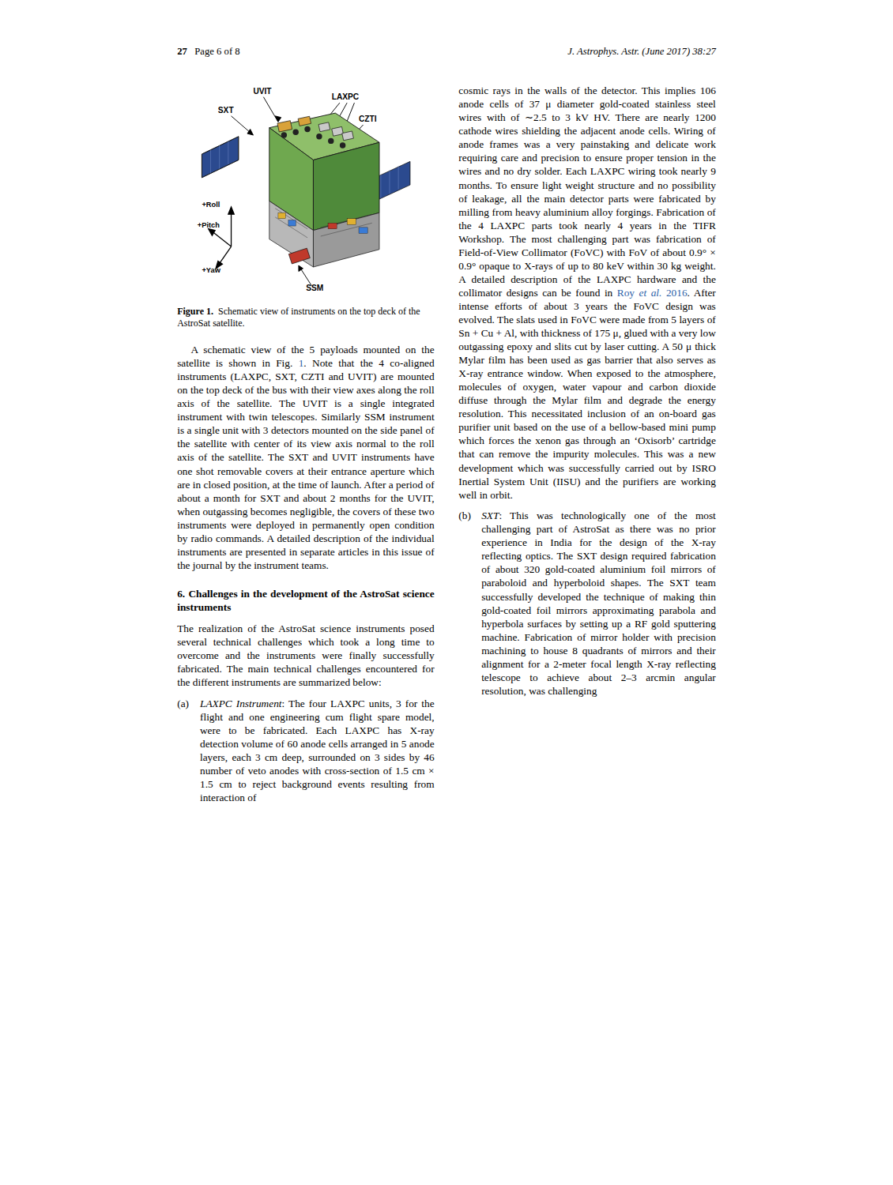27 Page 6 of 8
J. Astrophys. Astr. (June 2017) 38:27
UVIT LAXPC SXT CZTI SSM +Roll +Pitch +Yaw
Figure 1. Schematic view of instruments on the top deck of the AstroSat satellite.
A schematic view of the 5 payloads mounted on the satellite is shown in Fig. 1. Note that the 4 co-aligned instruments (LAXPC, SXT, CZTI and UVIT) are mounted on the top deck of the bus with their view axes along the roll axis of the satellite. The UVIT is a single integrated instrument with twin telescopes. Similarly SSM instrument is a single unit with 3 detectors mounted on the side panel of the satellite with center of its view axis normal to the roll axis of the satellite. The SXT and UVIT instruments have one shot removable covers at their entrance aperture which are in closed position, at the time of launch. After a period of about a month for SXT and about 2 months for the UVIT, when outgassing becomes negligible, the covers of these two instruments were deployed in permanently open condition by radio commands. A detailed description of the individual instruments are presented in separate articles in this issue of the journal by the instrument teams.
6. Challenges in the development of the AstroSat science instruments
The realization of the AstroSat science instruments posed several technical challenges which took a long time to overcome and the instruments were finally successfully fabricated. The main technical challenges encountered for the different instruments are summarized below:
(a) LAXPC Instrument: The four LAXPC units, 3 for the flight and one engineering cum flight spare model, were to be fabricated. Each LAXPC has X-ray detection volume of 60 anode cells arranged in 5 anode layers, each 3 cm deep, surrounded on 3 sides by 46 number of veto anodes with cross-section of 1.5 cm × 1.5 cm to reject background events resulting from interaction of
cosmic rays in the walls of the detector. This implies 106 anode cells of 37 μ diameter gold-coated stainless steel wires with of ∼2.5 to 3 kV HV. There are nearly 1200 cathode wires shielding the adjacent anode cells. Wiring of anode frames was a very painstaking and delicate work requiring care and precision to ensure proper tension in the wires and no dry solder. Each LAXPC wiring took nearly 9 months. To ensure light weight structure and no possibility of leakage, all the main detector parts were fabricated by milling from heavy aluminium alloy forgings. Fabrication of the 4 LAXPC parts took nearly 4 years in the TIFR Workshop. The most challenging part was fabrication of Field-of-View Collimator (FoVC) with FoV of about 0.9° × 0.9° opaque to X-rays of up to 80 keV within 30 kg weight. A detailed description of the LAXPC hardware and the collimator designs can be found in Roy et al. 2016. After intense efforts of about 3 years the FoVC design was evolved. The slats used in FoVC were made from 5 layers of Sn + Cu + Al, with thickness of 175 μ, glued with a very low outgassing epoxy and slits cut by laser cutting. A 50 μ thick Mylar film has been used as gas barrier that also serves as X-ray entrance window. When exposed to the atmosphere, molecules of oxygen, water vapour and carbon dioxide diffuse through the Mylar film and degrade the energy resolution. This necessitated inclusion of an on-board gas purifier unit based on the use of a bellow-based mini pump which forces the xenon gas through an ‘Oxisorb’ cartridge that can remove the impurity molecules. This was a new development which was successfully carried out by ISRO Inertial System Unit (IISU) and the purifiers are working well in orbit.
(b) SXT: This was technologically one of the most challenging part of AstroSat as there was no prior experience in India for the design of the X-ray reflecting optics. The SXT design required fabrication of about 320 gold-coated aluminium foil mirrors of paraboloid and hyperboloid shapes. The SXT team successfully developed the technique of making thin gold-coated foil mirrors approximating parabola and hyperbola surfaces by setting up a RF gold sputtering machine. Fabrication of mirror holder with precision machining to house 8 quadrants of mirrors and their alignment for a 2-meter focal length X-ray reflecting telescope to achieve about 2–3 arcmin angular resolution, was challenging